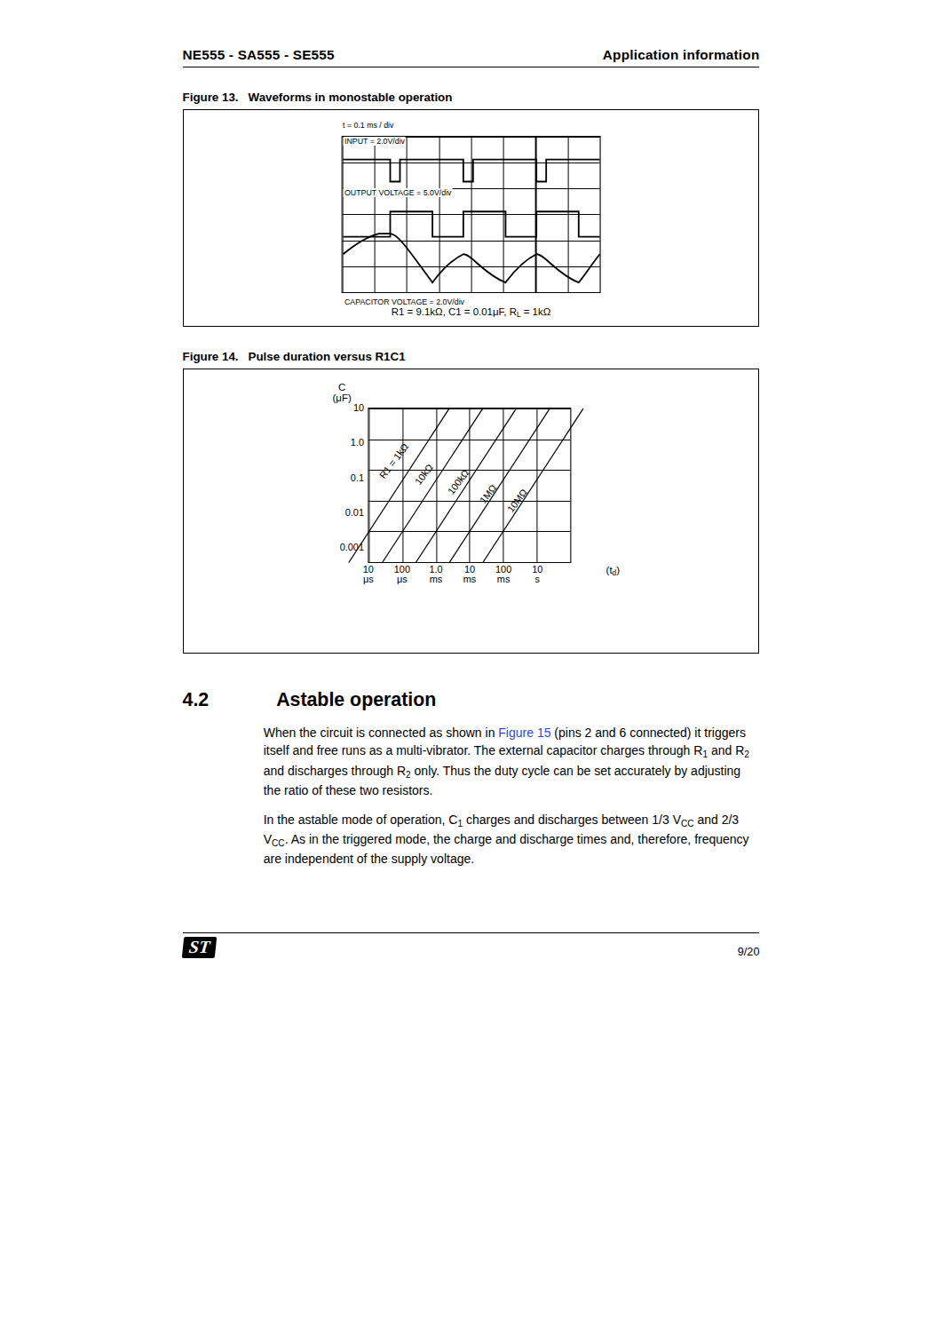NE555 - SA555 - SE555
Application information
Figure 13. Waveforms in monostable operation
t = 0.1 ms / div
INPUT = 2.0V/div
OUTPUT VOLTAGE = 5.0V/div
CAPACITOR VOLTAGE = 2.0V/div
R1 = 9.1kΩ, C1 = 0.01μF, RL = 1kΩ
Figure 14. Pulse duration versus R1C1
C
(μF)
10
1.0
0.1
0.01
0.001
R1 = 1kΩ
10kΩ
100kΩ
1MΩ
10MΩ
10
μs
100
μs
1.0
ms
10
ms
100
ms
10
s
(td)
4.2 Astable operation
When the circuit is connected as shown in Figure 15 (pins 2 and 6 connected) it triggers itself and free runs as a multi-vibrator. The external capacitor charges through R1 and R2 and discharges through R2 only. Thus the duty cycle can be set accurately by adjusting the ratio of these two resistors.
In the astable mode of operation, C1 charges and discharges between 1/3 VCC and 2/3 VCC. As in the triggered mode, the charge and discharge times and, therefore, frequency are independent of the supply voltage.
ST
9/20